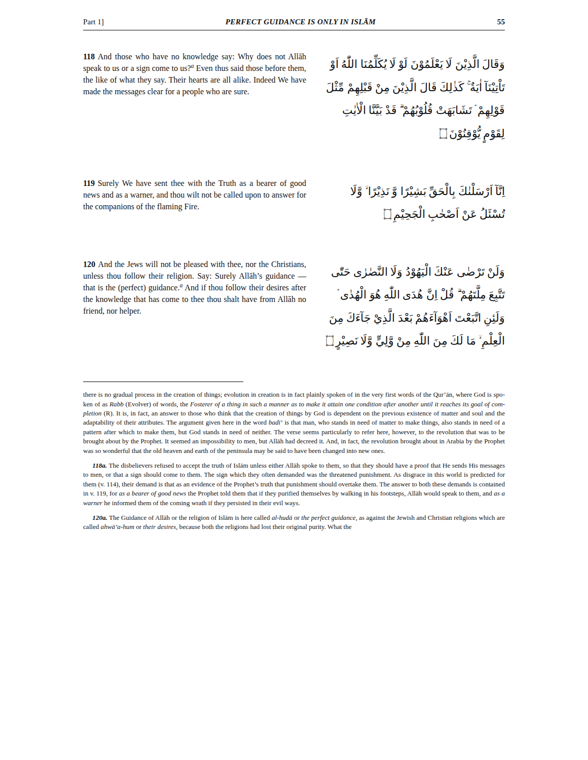Part 1] Perfect Guidance is Only in Islām 55
118 And those who have no knowledge say: Why does not Allāh speak to us or a sign come to us?a Even thus said those before them, the like of what they say. Their hearts are all alike. Indeed We have made the messages clear for a people who are sure.
وَقَالَ الَّذِيْنَ لَا يَعْلَمُوْنَ لَوْ لَا يُكَلِّمُنَا اللّٰهُ اَوْ تَاْتِيْنَآ اٰيَةٌ ۚ كَذٰلِكَ قَالَ الَّذِيْنَ مِنْ قَبْلِهِمْ مِّثْلَ قَوْلِهِمْ ۘ تَشَابَهَتْ قُلُوْبُهُمْ ۗ قَدْ بَيَّنَّا الْاٰيٰتِ لِقَوْمٍ يُّوْقِنُوْنَ ۝
119 Surely We have sent thee with the Truth as a bearer of good news and as a warner, and thou wilt not be called upon to answer for the companions of the flaming Fire.
اِنَّآ اَرْسَلْنٰكَ بِالْحَقِّ بَشِيْرًا وَّ نَذِيْرًا ۙ وَّلَا تُسْئَلُ عَنْ اَصْحٰبِ الْجَحِيْمِ ۝
120 And the Jews will not be pleased with thee, nor the Christians, unless thou follow their religion. Say: Surely Allāh’s guidance — that is the (perfect) guidance.a And if thou follow their desires after the knowledge that has come to thee thou shalt have from Allāh no friend, nor helper.
وَلَنْ تَرْضٰى عَنْكَ الْيَهُوْدُ وَلَا النَّصٰرٰى حَتّٰى تَتَّبِعَ مِلَّتَهُمْ ۗ قُلْ اِنَّ هُدَى اللّٰهِ هُوَ الْهُدٰى ۘ وَلَئِنِ اتَّبَعْتَ اَهْوَآءَهُمْ بَعْدَ الَّذِيْ جَآءَكَ مِنَ الْعِلْمِ ۙ مَا لَكَ مِنَ اللّٰهِ مِنْ وَّلِيٍّ وَّلَا نَصِيْرٍ ۝
there is no gradual process in the creation of things; evolution in creation is in fact plainly spoken of in the very first words of the Qur’ān, where God is spoken of as Rabb (Evolver) of words, the Fosterer of a thing in such a manner as to make it attain one condition after another until it reaches its goal of completion (R). It is, in fact, an answer to those who think that the creation of things by God is dependent on the previous existence of matter and soul and the adaptability of their attributes. The argument given here in the word badī‘ is that man, who stands in need of matter to make things, also stands in need of a pattern after which to make them, but God stands in need of neither. The verse seems particularly to refer here, however, to the revolution that was to be brought about by the Prophet. It seemed an impossibility to men, but Allāh had decreed it. And, in fact, the revolution brought about in Arabia by the Prophet was so wonderful that the old heaven and earth of the peninsula may be said to have been changed into new ones.
118a. The disbelievers refused to accept the truth of Islām unless either Allāh spoke to them, so that they should have a proof that He sends His messages to men, or that a sign should come to them. The sign which they often demanded was the threatened punishment. As disgrace in this world is predicted for them (v. 114), their demand is that as an evidence of the Prophet’s truth that punishment should overtake them. The answer to both these demands is contained in v. 119, for as a bearer of good news the Prophet told them that if they purified themselves by walking in his footsteps, Allāh would speak to them, and as a warner he informed them of the coming wrath if they persisted in their evil ways.
120a. The Guidance of Allāh or the religion of Islām is here called al-hudā or the perfect guidance, as against the Jewish and Christian religions which are called ahwā’a-hum or their desires, because both the religions had lost their original purity. What the